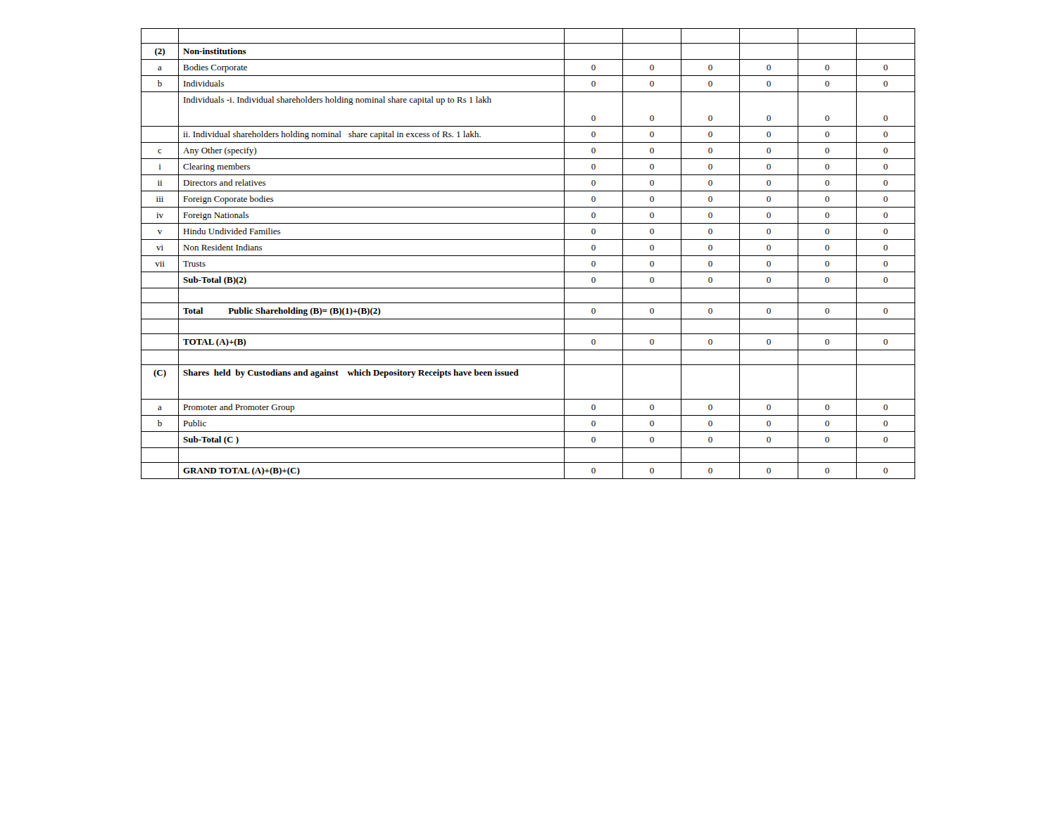| (2) | Non-institutions | | | | | | |
| a | Bodies Corporate | 0 | 0 | 0 | 0 | 0 | 0 |
| b | Individuals | 0 | 0 | 0 | 0 | 0 | 0 |
| | Individuals -i. Individual shareholders holding nominal share capital up to Rs 1 lakh | 0 | 0 | 0 | 0 | 0 | 0 |
| | ii. Individual shareholders holding nominal share capital in excess of Rs. 1 lakh. | 0 | 0 | 0 | 0 | 0 | 0 |
| c | Any Other (specify) | 0 | 0 | 0 | 0 | 0 | 0 |
| i | Clearing members | 0 | 0 | 0 | 0 | 0 | 0 |
| ii | Directors and relatives | 0 | 0 | 0 | 0 | 0 | 0 |
| iii | Foreign Coporate bodies | 0 | 0 | 0 | 0 | 0 | 0 |
| iv | Foreign Nationals | 0 | 0 | 0 | 0 | 0 | 0 |
| v | Hindu Undivided Families | 0 | 0 | 0 | 0 | 0 | 0 |
| vi | Non Resident Indians | 0 | 0 | 0 | 0 | 0 | 0 |
| vii | Trusts | 0 | 0 | 0 | 0 | 0 | 0 |
| | Sub-Total (B)(2) | 0 | 0 | 0 | 0 | 0 | 0 |
| | Total Public Shareholding (B)= (B)(1)+(B)(2) | 0 | 0 | 0 | 0 | 0 | 0 |
| | TOTAL (A)+(B) | 0 | 0 | 0 | 0 | 0 | 0 |
| (C) | Shares held by Custodians and against which Depository Receipts have been issued | | | | | | |
| a | Promoter and Promoter Group | 0 | 0 | 0 | 0 | 0 | 0 |
| b | Public | 0 | 0 | 0 | 0 | 0 | 0 |
| | Sub-Total (C ) | 0 | 0 | 0 | 0 | 0 | 0 |
| | GRAND TOTAL (A)+(B)+(C) | 0 | 0 | 0 | 0 | 0 | 0 |